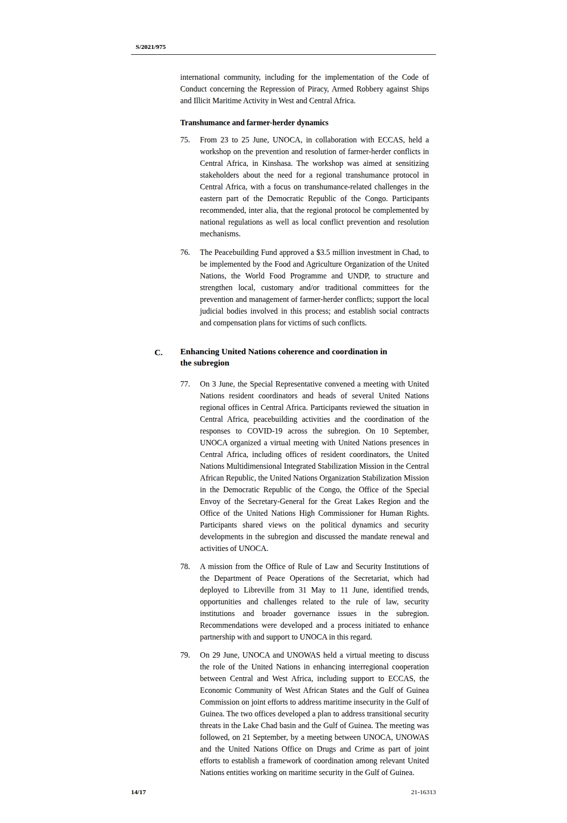S/2021/975
international community, including for the implementation of the Code of Conduct concerning the Repression of Piracy, Armed Robbery against Ships and Illicit Maritime Activity in West and Central Africa.
Transhumance and farmer-herder dynamics
75.
From 23 to 25 June, UNOCA, in collaboration with ECCAS, held a workshop on the prevention and resolution of farmer-herder conflicts in Central Africa, in Kinshasa. The workshop was aimed at sensitizing stakeholders about the need for a regional transhumance protocol in Central Africa, with a focus on transhumance-related challenges in the eastern part of the Democratic Republic of the Congo. Participants recommended, inter alia, that the regional protocol be complemented by national regulations as well as local conflict prevention and resolution mechanisms.
76.
The Peacebuilding Fund approved a $3.5 million investment in Chad, to be implemented by the Food and Agriculture Organization of the United Nations, the World Food Programme and UNDP, to structure and strengthen local, customary and/or traditional committees for the prevention and management of farmer-herder conflicts; support the local judicial bodies involved in this process; and establish social contracts and compensation plans for victims of such conflicts.
C.
Enhancing United Nations coherence and coordination in
the subregion
77.
On 3 June, the Special Representative convened a meeting with United Nations resident coordinators and heads of several United Nations regional offices in Central Africa. Participants reviewed the situation in Central Africa, peacebuilding activities and the coordination of the responses to COVID-19 across the subregion. On 10 September, UNOCA organized a virtual meeting with United Nations presences in Central Africa, including offices of resident coordinators, the United Nations Multidimensional Integrated Stabilization Mission in the Central African Republic, the United Nations Organization Stabilization Mission in the Democratic Republic of the Congo, the Office of the Special Envoy of the Secretary-General for the Great Lakes Region and the Office of the United Nations High Commissioner for Human Rights. Participants shared views on the political dynamics and security developments in the subregion and discussed the mandate renewal and activities of UNOCA.
78.
A mission from the Office of Rule of Law and Security Institutions of the Department of Peace Operations of the Secretariat, which had deployed to Libreville from 31 May to 11 June, identified trends, opportunities and challenges related to the rule of law, security institutions and broader governance issues in the subregion. Recommendations were developed and a process initiated to enhance partnership with and support to UNOCA in this regard.
79.
On 29 June, UNOCA and UNOWAS held a virtual meeting to discuss the role of the United Nations in enhancing interregional cooperation between Central and West Africa, including support to ECCAS, the Economic Community of West African States and the Gulf of Guinea Commission on joint efforts to address maritime insecurity in the Gulf of Guinea. The two offices developed a plan to address transitional security threats in the Lake Chad basin and the Gulf of Guinea. The meeting was followed, on 21 September, by a meeting between UNOCA, UNOWAS and the United Nations Office on Drugs and Crime as part of joint efforts to establish a framework of coordination among relevant United Nations entities working on maritime security in the Gulf of Guinea.
14/17 21-16313